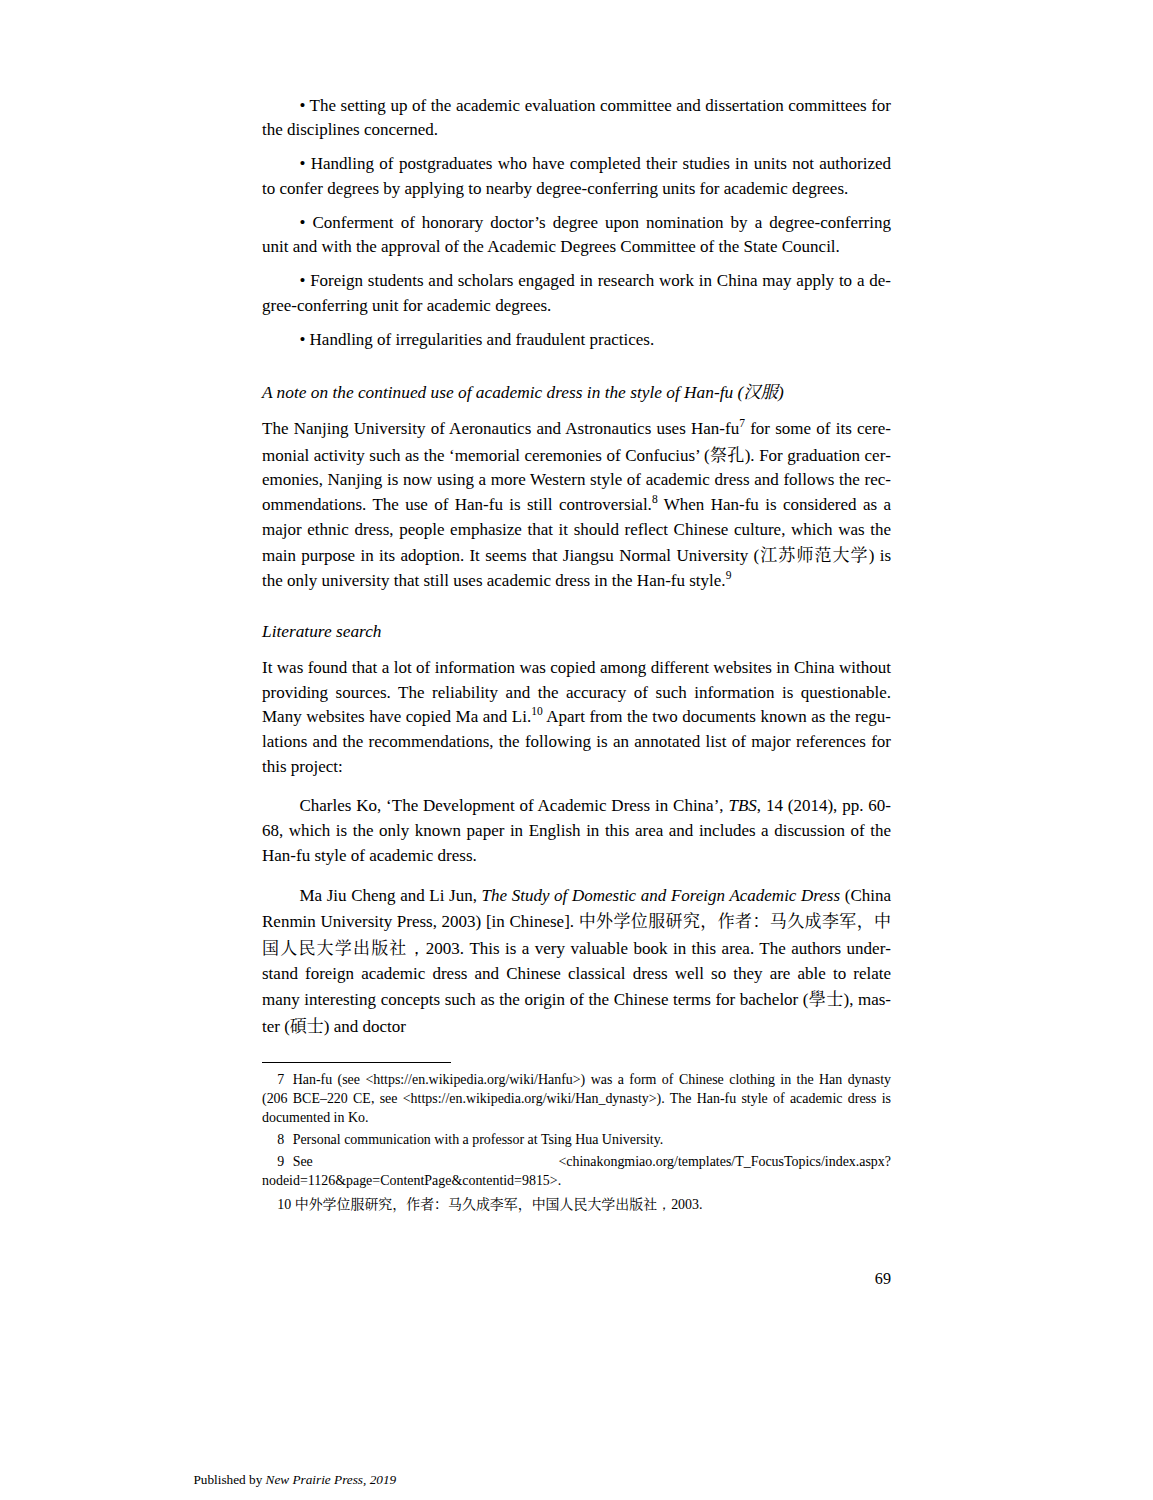• The setting up of the academic evaluation committee and dissertation committees for the disciplines concerned.
• Handling of postgraduates who have completed their studies in units not authorized to confer degrees by applying to nearby degree-conferring units for academic degrees.
• Conferment of honorary doctor’s degree upon nomination by a degree-conferring unit and with the approval of the Academic Degrees Committee of the State Council.
• Foreign students and scholars engaged in research work in China may apply to a degree-conferring unit for academic degrees.
• Handling of irregularities and fraudulent practices.
A note on the continued use of academic dress in the style of Han-fu (汉服)
The Nanjing University of Aeronautics and Astronautics uses Han-fu7 for some of its ceremonial activity such as the ‘memorial ceremonies of Confucius’ (祭孔). For graduation ceremonies, Nanjing is now using a more Western style of academic dress and follows the recommendations. The use of Han-fu is still controversial.8 When Han-fu is considered as a major ethnic dress, people emphasize that it should reflect Chinese culture, which was the main purpose in its adoption. It seems that Jiangsu Normal University (江苏师范大学) is the only university that still uses academic dress in the Han-fu style.9
Literature search
It was found that a lot of information was copied among different websites in China without providing sources. The reliability and the accuracy of such information is questionable. Many websites have copied Ma and Li.10 Apart from the two documents known as the regulations and the recommendations, the following is an annotated list of major references for this project:
Charles Ko, ‘The Development of Academic Dress in China’, TBS, 14 (2014), pp. 60-68, which is the only known paper in English in this area and includes a discussion of the Han-fu style of academic dress.
Ma Jiu Cheng and Li Jun, The Study of Domestic and Foreign Academic Dress (China Renmin University Press, 2003) [in Chinese]. 中外学位服研究，作者：马久成李军，中国人民大学出版社，2003. This is a very valuable book in this area. The authors understand foreign academic dress and Chinese classical dress well so they are able to relate many interesting concepts such as the origin of the Chinese terms for bachelor (學士), master (碩士) and doctor
7 Han-fu (see <https://en.wikipedia.org/wiki/Hanfu>) was a form of Chinese clothing in the Han dynasty (206 BCE–220 CE, see <https://en.wikipedia.org/wiki/Han_dynasty>). The Han-fu style of academic dress is documented in Ko.
8 Personal communication with a professor at Tsing Hua University.
9 See <chinakongmiao.org/templates/T_FocusTopics/index.aspx?nodeid=1126&page=ContentPage&contentid=9815>.
10 中外学位服研究，作者：马久成李军，中国人民大学出版社，2003.
69
Published by New Prairie Press, 2019